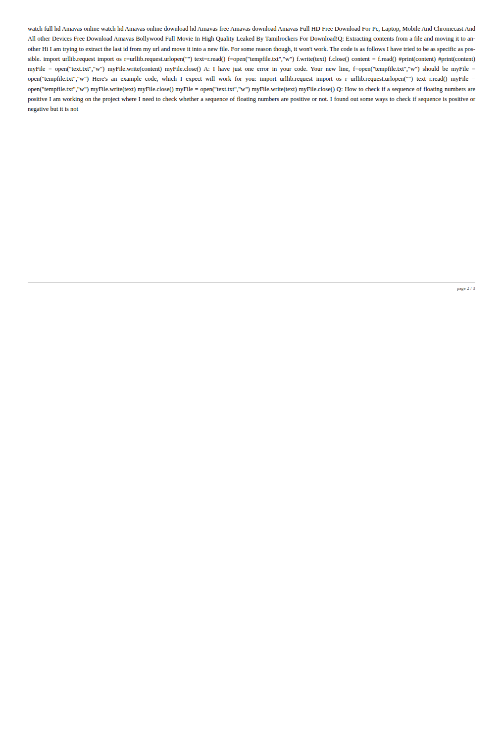watch full hd Amavas online watch hd Amavas online download hd Amavas free Amavas download Amavas Full HD Free Download For Pc, Laptop, Mobile And Chromecast And All other Devices Free Download Amavas Bollywood Full Movie In High Quality Leaked By Tamilrockers For Download!Q: Extracting contents from a file and moving it to another Hi I am trying to extract the last id from my url and move it into a new file. For some reason though, it won't work. The code is as follows I have tried to be as specific as possible. import urllib.request import os r=urllib.request.urlopen("") text=r.read() f=open("tempfile.txt","w") f.write(text) f.close() content = f.read() #print(content) #print(content) myFile = open("text.txt","w") myFile.write(content) myFile.close() A: I have just one error in your code. Your new line, f=open("tempfile.txt","w") should be myFile = open("tempfile.txt","w") Here's an example code, which I expect will work for you: import urllib.request import os r=urllib.request.urlopen("") text=r.read() myFile = open("tempfile.txt","w") myFile.write(text) myFile.close() myFile = open("text.txt","w") myFile.write(text) myFile.close() Q: How to check if a sequence of floating numbers are positive I am working on the project where I need to check whether a sequence of floating numbers are positive or not. I found out some ways to check if sequence is positive or negative but it is not
page 2 / 3